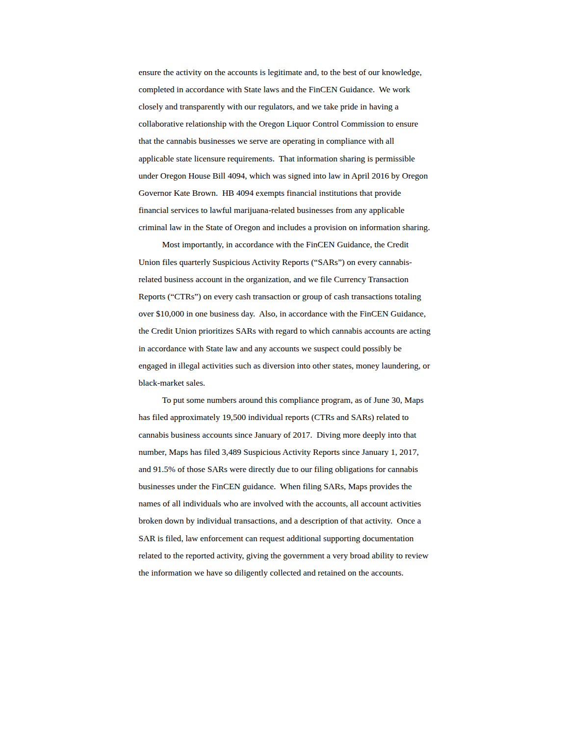ensure the activity on the accounts is legitimate and, to the best of our knowledge, completed in accordance with State laws and the FinCEN Guidance. We work closely and transparently with our regulators, and we take pride in having a collaborative relationship with the Oregon Liquor Control Commission to ensure that the cannabis businesses we serve are operating in compliance with all applicable state licensure requirements. That information sharing is permissible under Oregon House Bill 4094, which was signed into law in April 2016 by Oregon Governor Kate Brown. HB 4094 exempts financial institutions that provide financial services to lawful marijuana-related businesses from any applicable criminal law in the State of Oregon and includes a provision on information sharing.
Most importantly, in accordance with the FinCEN Guidance, the Credit Union files quarterly Suspicious Activity Reports (“SARs”) on every cannabis-related business account in the organization, and we file Currency Transaction Reports (“CTRs”) on every cash transaction or group of cash transactions totaling over $10,000 in one business day. Also, in accordance with the FinCEN Guidance, the Credit Union prioritizes SARs with regard to which cannabis accounts are acting in accordance with State law and any accounts we suspect could possibly be engaged in illegal activities such as diversion into other states, money laundering, or black-market sales.
To put some numbers around this compliance program, as of June 30, Maps has filed approximately 19,500 individual reports (CTRs and SARs) related to cannabis business accounts since January of 2017. Diving more deeply into that number, Maps has filed 3,489 Suspicious Activity Reports since January 1, 2017, and 91.5% of those SARs were directly due to our filing obligations for cannabis businesses under the FinCEN guidance. When filing SARs, Maps provides the names of all individuals who are involved with the accounts, all account activities broken down by individual transactions, and a description of that activity. Once a SAR is filed, law enforcement can request additional supporting documentation related to the reported activity, giving the government a very broad ability to review the information we have so diligently collected and retained on the accounts.